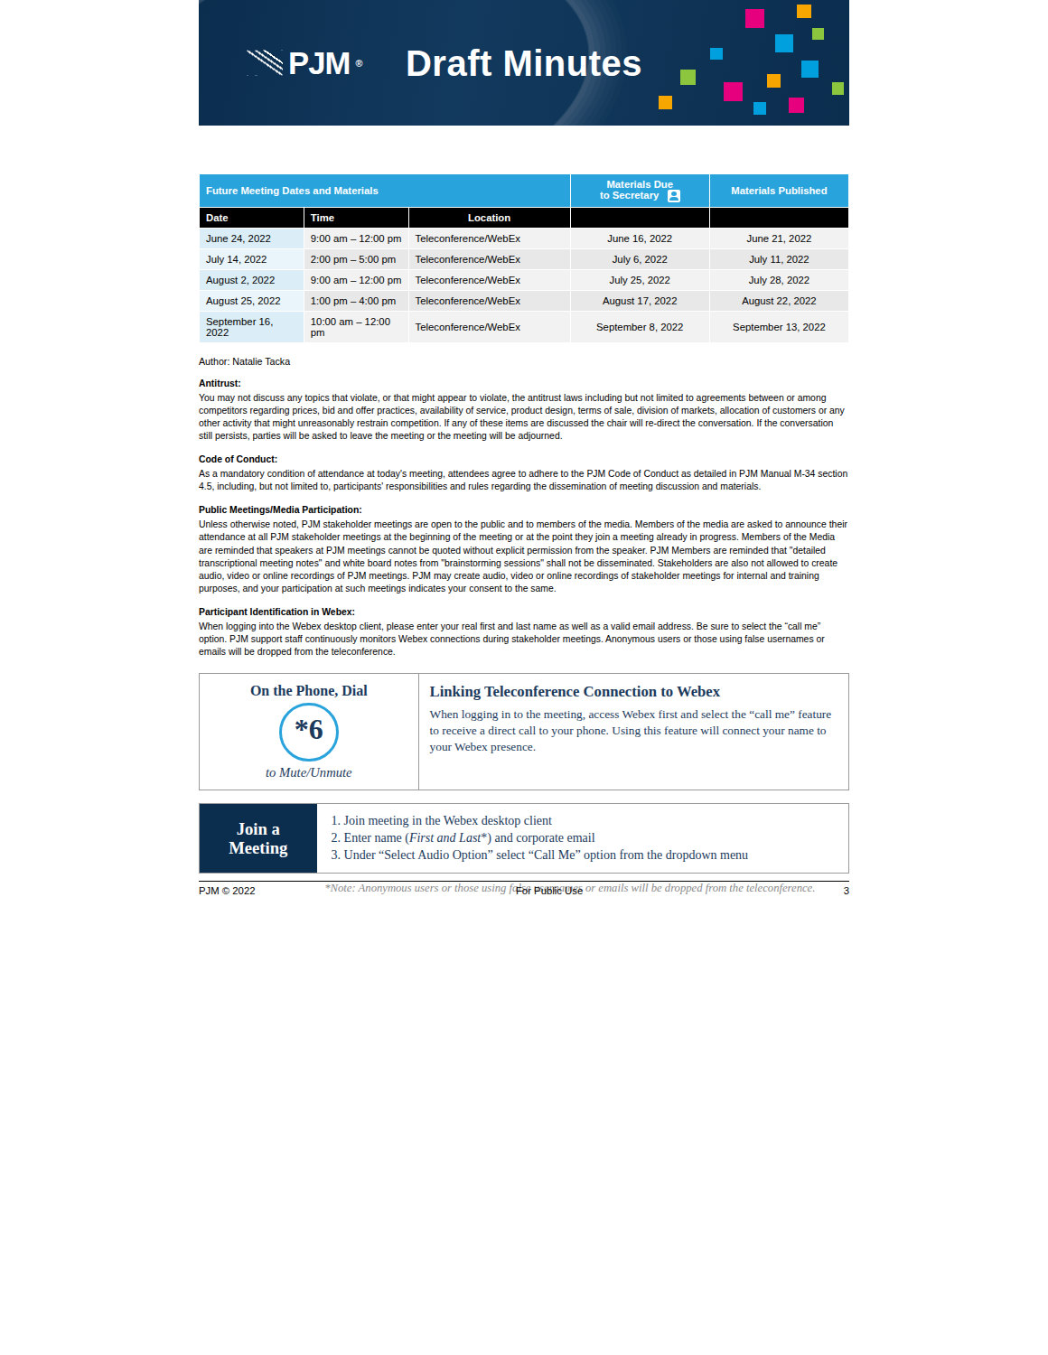PJM®
Draft Minutes
| Future Meeting Dates and Materials | Materials Due to Secretary | Materials Published |
| --- | --- | --- |
| Date | Time | Location | | |
| June 24, 2022 | 9:00 am – 12:00 pm | Teleconference/WebEx | June 16, 2022 | June 21, 2022 |
| July 14, 2022 | 2:00 pm – 5:00 pm | Teleconference/WebEx | July 6, 2022 | July 11, 2022 |
| August 2, 2022 | 9:00 am – 12:00 pm | Teleconference/WebEx | July 25, 2022 | July 28, 2022 |
| August 25, 2022 | 1:00 pm – 4:00 pm | Teleconference/WebEx | August 17, 2022 | August 22, 2022 |
| September 16, 2022 | 10:00 am – 12:00 pm | Teleconference/WebEx | September 8, 2022 | September 13, 2022 |
Author: Natalie Tacka
Antitrust:
You may not discuss any topics that violate, or that might appear to violate, the antitrust laws including but not limited to agreements between or among competitors regarding prices, bid and offer practices, availability of service, product design, terms of sale, division of markets, allocation of customers or any other activity that might unreasonably restrain competition. If any of these items are discussed the chair will re-direct the conversation. If the conversation still persists, parties will be asked to leave the meeting or the meeting will be adjourned.
Code of Conduct:
As a mandatory condition of attendance at today's meeting, attendees agree to adhere to the PJM Code of Conduct as detailed in PJM Manual M-34 section 4.5, including, but not limited to, participants' responsibilities and rules regarding the dissemination of meeting discussion and materials.
Public Meetings/Media Participation:
Unless otherwise noted, PJM stakeholder meetings are open to the public and to members of the media. Members of the media are asked to announce their attendance at all PJM stakeholder meetings at the beginning of the meeting or at the point they join a meeting already in progress. Members of the Media are reminded that speakers at PJM meetings cannot be quoted without explicit permission from the speaker. PJM Members are reminded that "detailed transcriptional meeting notes" and white board notes from "brainstorming sessions" shall not be disseminated. Stakeholders are also not allowed to create audio, video or online recordings of PJM meetings. PJM may create audio, video or online recordings of stakeholder meetings for internal and training purposes, and your participation at such meetings indicates your consent to the same.
Participant Identification in Webex:
When logging into the Webex desktop client, please enter your real first and last name as well as a valid email address. Be sure to select the “call me” option. PJM support staff continuously monitors Webex connections during stakeholder meetings. Anonymous users or those using false usernames or emails will be dropped from the teleconference.
On the Phone, Dial
*6
to Mute/Unmute
Linking Teleconference Connection to Webex
When logging in to the meeting, access Webex first and select the “call me” feature to receive a direct call to your phone. Using this feature will connect your name to your Webex presence.
Join a
Meeting
Join meeting in the Webex desktop client
Enter name (First and Last*) and corporate email
Under “Select Audio Option” select “Call Me” option from the dropdown menu
*Note: Anonymous users or those using false usernames or emails will be dropped from the teleconference.
PJM © 2022
For Public Use
3